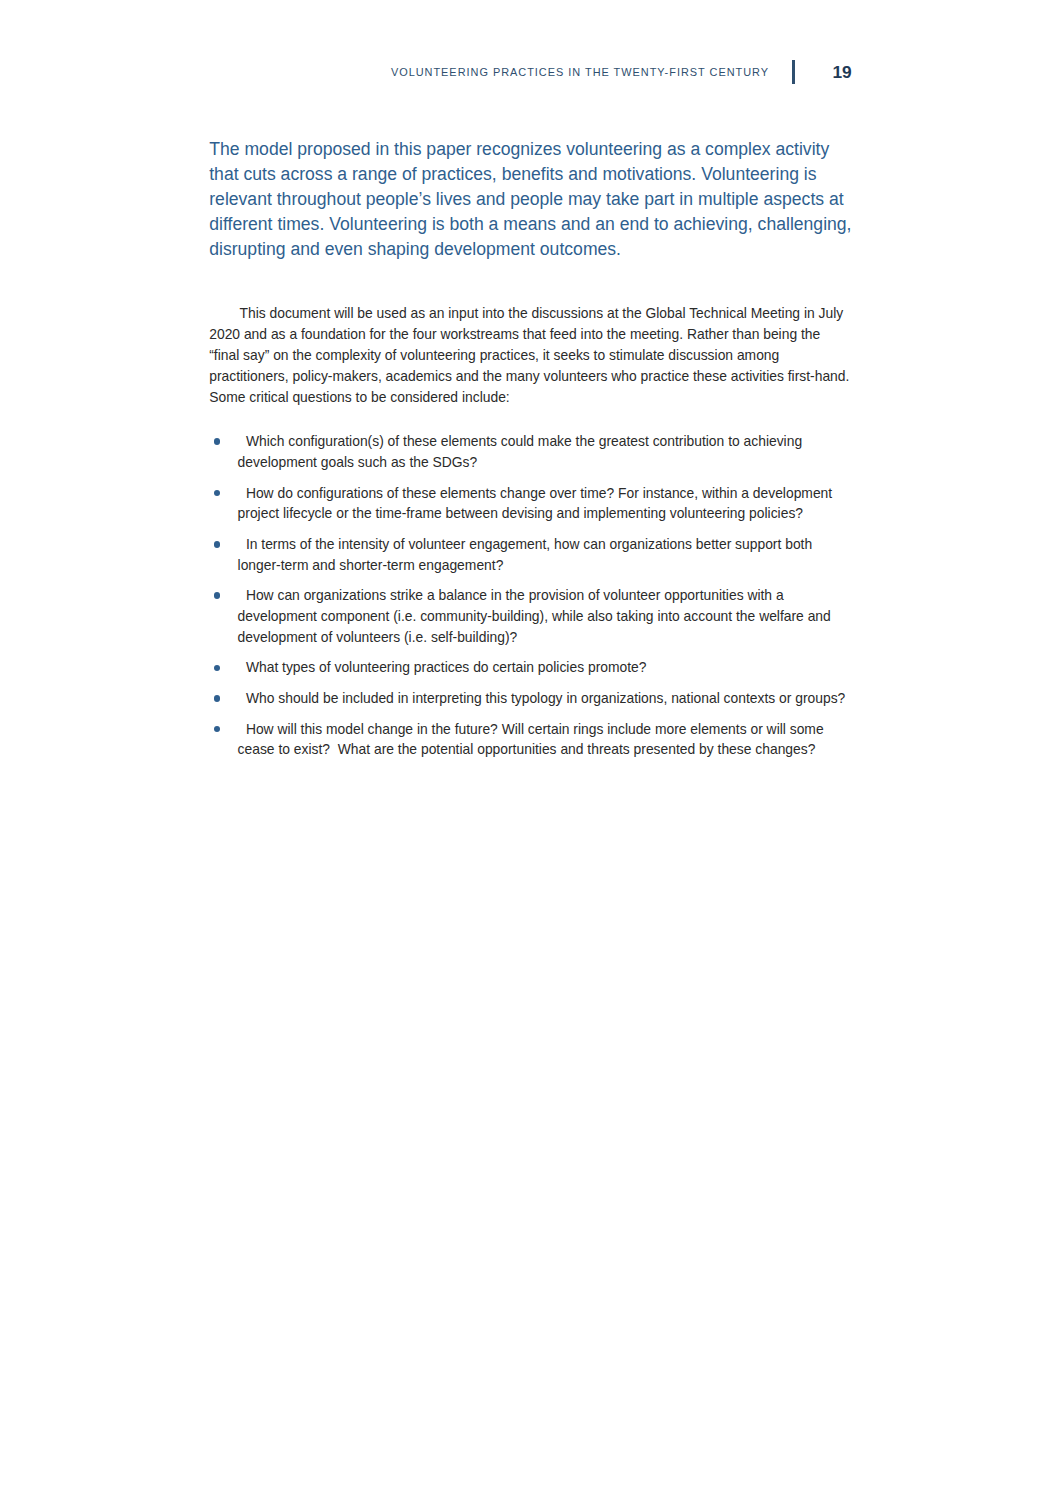Volunteering practices in the twenty-first century 19
The model proposed in this paper recognizes volunteering as a complex activity that cuts across a range of practices, benefits and motivations. Volunteering is relevant throughout people’s lives and people may take part in multiple aspects at different times. Volunteering is both a means and an end to achieving, challenging, disrupting and even shaping development outcomes.
This document will be used as an input into the discussions at the Global Technical Meeting in July 2020 and as a foundation for the four workstreams that feed into the meeting. Rather than being the “final say” on the complexity of volunteering practices, it seeks to stimulate discussion among practitioners, policy-makers, academics and the many volunteers who practice these activities first-hand. Some critical questions to be considered include:
Which configuration(s) of these elements could make the greatest contribution to achieving development goals such as the SDGs?
How do configurations of these elements change over time? For instance, within a development project lifecycle or the time-frame between devising and implementing volunteering policies?
In terms of the intensity of volunteer engagement, how can organizations better support both longer-term and shorter-term engagement?
How can organizations strike a balance in the provision of volunteer opportunities with a development component (i.e. community-building), while also taking into account the welfare and development of volunteers (i.e. self-building)?
What types of volunteering practices do certain policies promote?
Who should be included in interpreting this typology in organizations, national contexts or groups?
How will this model change in the future? Will certain rings include more elements or will some cease to exist? What are the potential opportunities and threats presented by these changes?